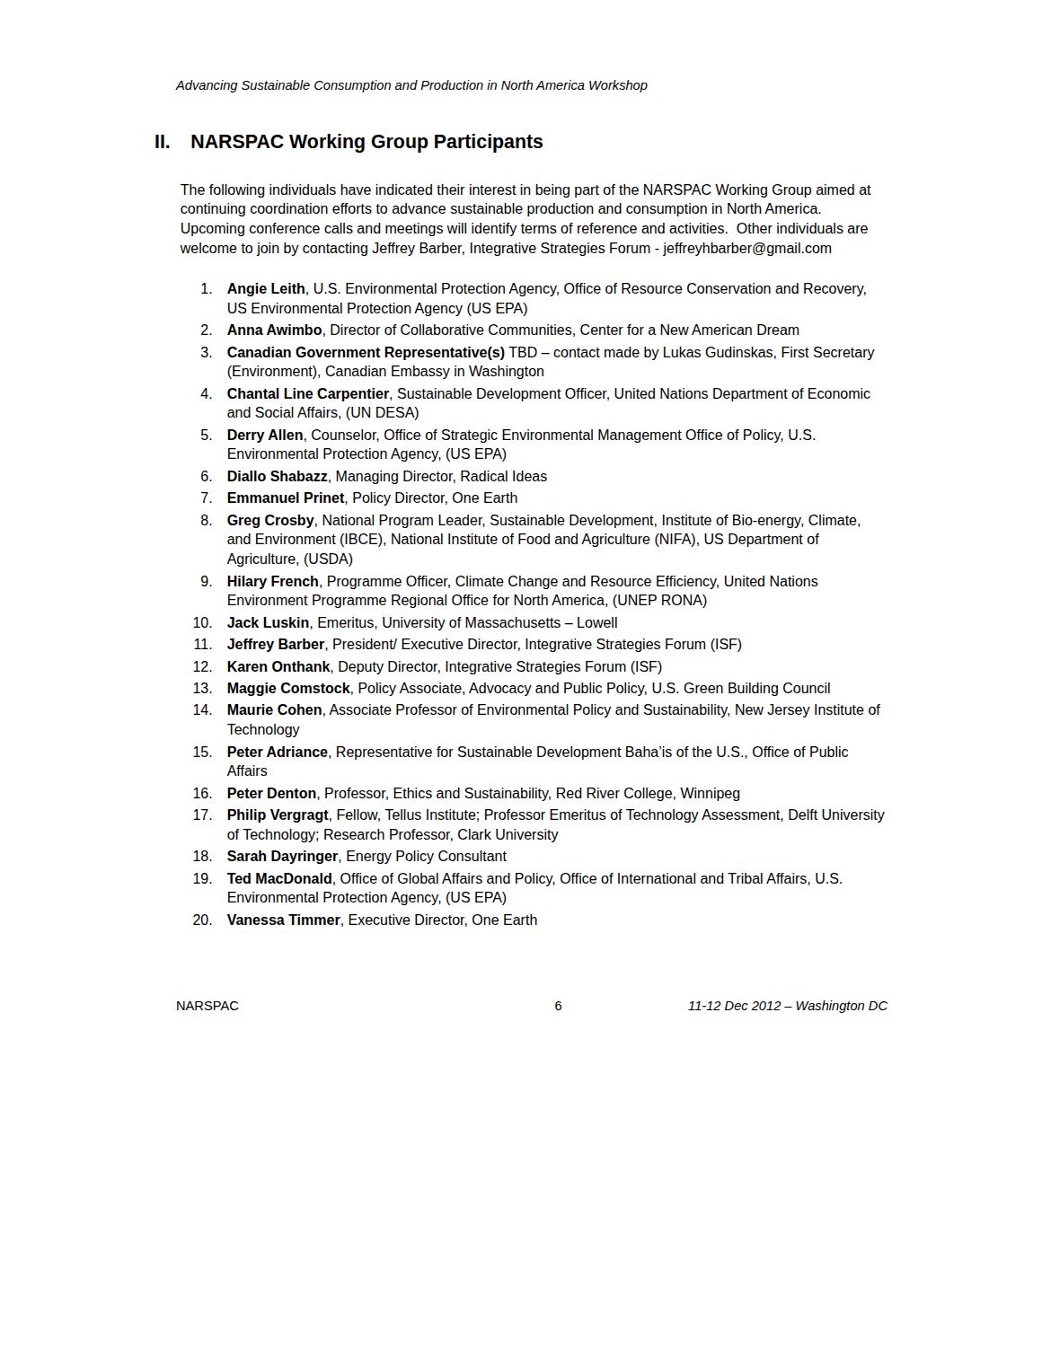Advancing Sustainable Consumption and Production in North America Workshop
II. NARSPAC Working Group Participants
The following individuals have indicated their interest in being part of the NARSPAC Working Group aimed at continuing coordination efforts to advance sustainable production and consumption in North America. Upcoming conference calls and meetings will identify terms of reference and activities. Other individuals are welcome to join by contacting Jeffrey Barber, Integrative Strategies Forum - jeffreyhbarber@gmail.com
Angie Leith, U.S. Environmental Protection Agency, Office of Resource Conservation and Recovery, US Environmental Protection Agency (US EPA)
Anna Awimbo, Director of Collaborative Communities, Center for a New American Dream
Canadian Government Representative(s) TBD – contact made by Lukas Gudinskas, First Secretary (Environment), Canadian Embassy in Washington
Chantal Line Carpentier, Sustainable Development Officer, United Nations Department of Economic and Social Affairs, (UN DESA)
Derry Allen, Counselor, Office of Strategic Environmental Management Office of Policy, U.S. Environmental Protection Agency, (US EPA)
Diallo Shabazz, Managing Director, Radical Ideas
Emmanuel Prinet, Policy Director, One Earth
Greg Crosby, National Program Leader, Sustainable Development, Institute of Bio-energy, Climate, and Environment (IBCE), National Institute of Food and Agriculture (NIFA), US Department of Agriculture, (USDA)
Hilary French, Programme Officer, Climate Change and Resource Efficiency, United Nations Environment Programme Regional Office for North America, (UNEP RONA)
Jack Luskin, Emeritus, University of Massachusetts – Lowell
Jeffrey Barber, President/ Executive Director, Integrative Strategies Forum (ISF)
Karen Onthank, Deputy Director, Integrative Strategies Forum (ISF)
Maggie Comstock, Policy Associate, Advocacy and Public Policy, U.S. Green Building Council
Maurie Cohen, Associate Professor of Environmental Policy and Sustainability, New Jersey Institute of Technology
Peter Adriance, Representative for Sustainable Development Baha’is of the U.S., Office of Public Affairs
Peter Denton, Professor, Ethics and Sustainability, Red River College, Winnipeg
Philip Vergragt, Fellow, Tellus Institute; Professor Emeritus of Technology Assessment, Delft University of Technology; Research Professor, Clark University
Sarah Dayringer, Energy Policy Consultant
Ted MacDonald, Office of Global Affairs and Policy, Office of International and Tribal Affairs, U.S. Environmental Protection Agency, (US EPA)
Vanessa Timmer, Executive Director, One Earth
NARSPAC 6 11-12 Dec 2012 – Washington DC